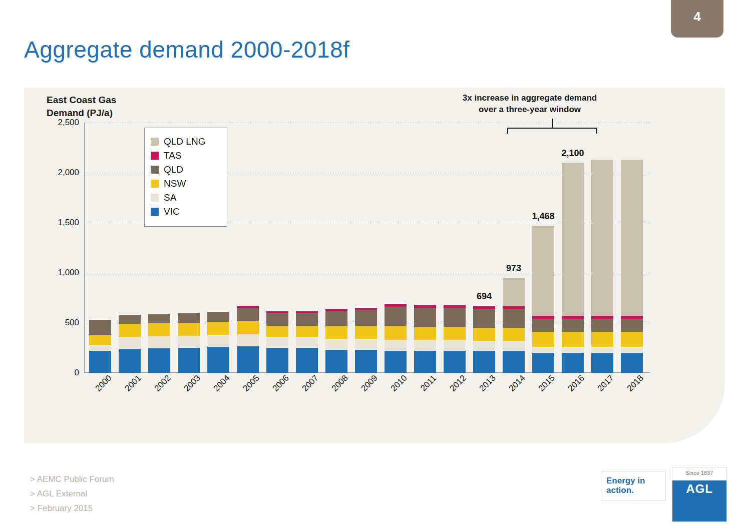4
Aggregate demand 2000-2018f
East Coast Gas
Demand (PJ/a)
3x increase in aggregate demand
over a three-year window
2,500
2,000
1,500
1,000
500
0
2000
2001
2002
2003
2004
2005
2006
2007
2008
2009
2010
2011
2012
694
2013
973
2014
1,468
2015
2,100
2016
2017
2018
QLD LNG
TAS
QLD
NSW
SA
VIC
> AEMC Public Forum
> AGL External
> February 2015
Energy in
action.
Since 1837
AGL